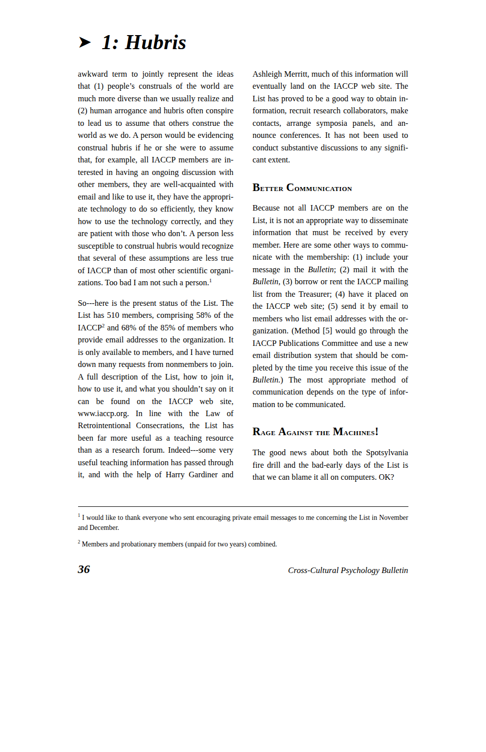➤ 1: Hubris
awkward term to jointly represent the ideas that (1) people’s construals of the world are much more diverse than we usually realize and (2) human arrogance and hubris often conspire to lead us to assume that others construe the world as we do. A person would be evidencing construal hubris if he or she were to assume that, for example, all IACCP members are interested in having an ongoing discussion with other members, they are well-acquainted with email and like to use it, they have the appropriate technology to do so efficiently, they know how to use the technology correctly, and they are patient with those who don’t. A person less susceptible to construal hubris would recognize that several of these assumptions are less true of IACCP than of most other scientific organizations. Too bad I am not such a person.1
So---here is the present status of the List. The List has 510 members, comprising 58% of the IACCP2 and 68% of the 85% of members who provide email addresses to the organization. It is only available to members, and I have turned down many requests from nonmembers to join. A full description of the List, how to join it, how to use it, and what you shouldn’t say on it can be found on the IACCP web site, www.iaccp.org. In line with the Law of Retrointentional Consecrations, the List has been far more useful as a teaching resource than as a research forum. Indeed---some very useful teaching information has passed through it, and with the help of Harry Gardiner and Ashleigh Merritt, much of this information will eventually land on the IACCP web site. The List has proved to be a good way to obtain information, recruit research collaborators, make contacts, arrange symposia panels, and announce conferences. It has not been used to conduct substantive discussions to any significant extent.
Better Communication
Because not all IACCP members are on the List, it is not an appropriate way to disseminate information that must be received by every member. Here are some other ways to communicate with the membership: (1) include your message in the Bulletin; (2) mail it with the Bulletin, (3) borrow or rent the IACCP mailing list from the Treasurer; (4) have it placed on the IACCP web site; (5) send it by email to members who list email addresses with the organization. (Method [5] would go through the IACCP Publications Committee and use a new email distribution system that should be completed by the time you receive this issue of the Bulletin.) The most appropriate method of communication depends on the type of information to be communicated.
Rage Against the Machines!
The good news about both the Spotsylvania fire drill and the bad-early days of the List is that we can blame it all on computers. OK?
1 I would like to thank everyone who sent encouraging private email messages to me concerning the List in November and December.
2 Members and probationary members (unpaid for two years) combined.
36
Cross-Cultural Psychology Bulletin